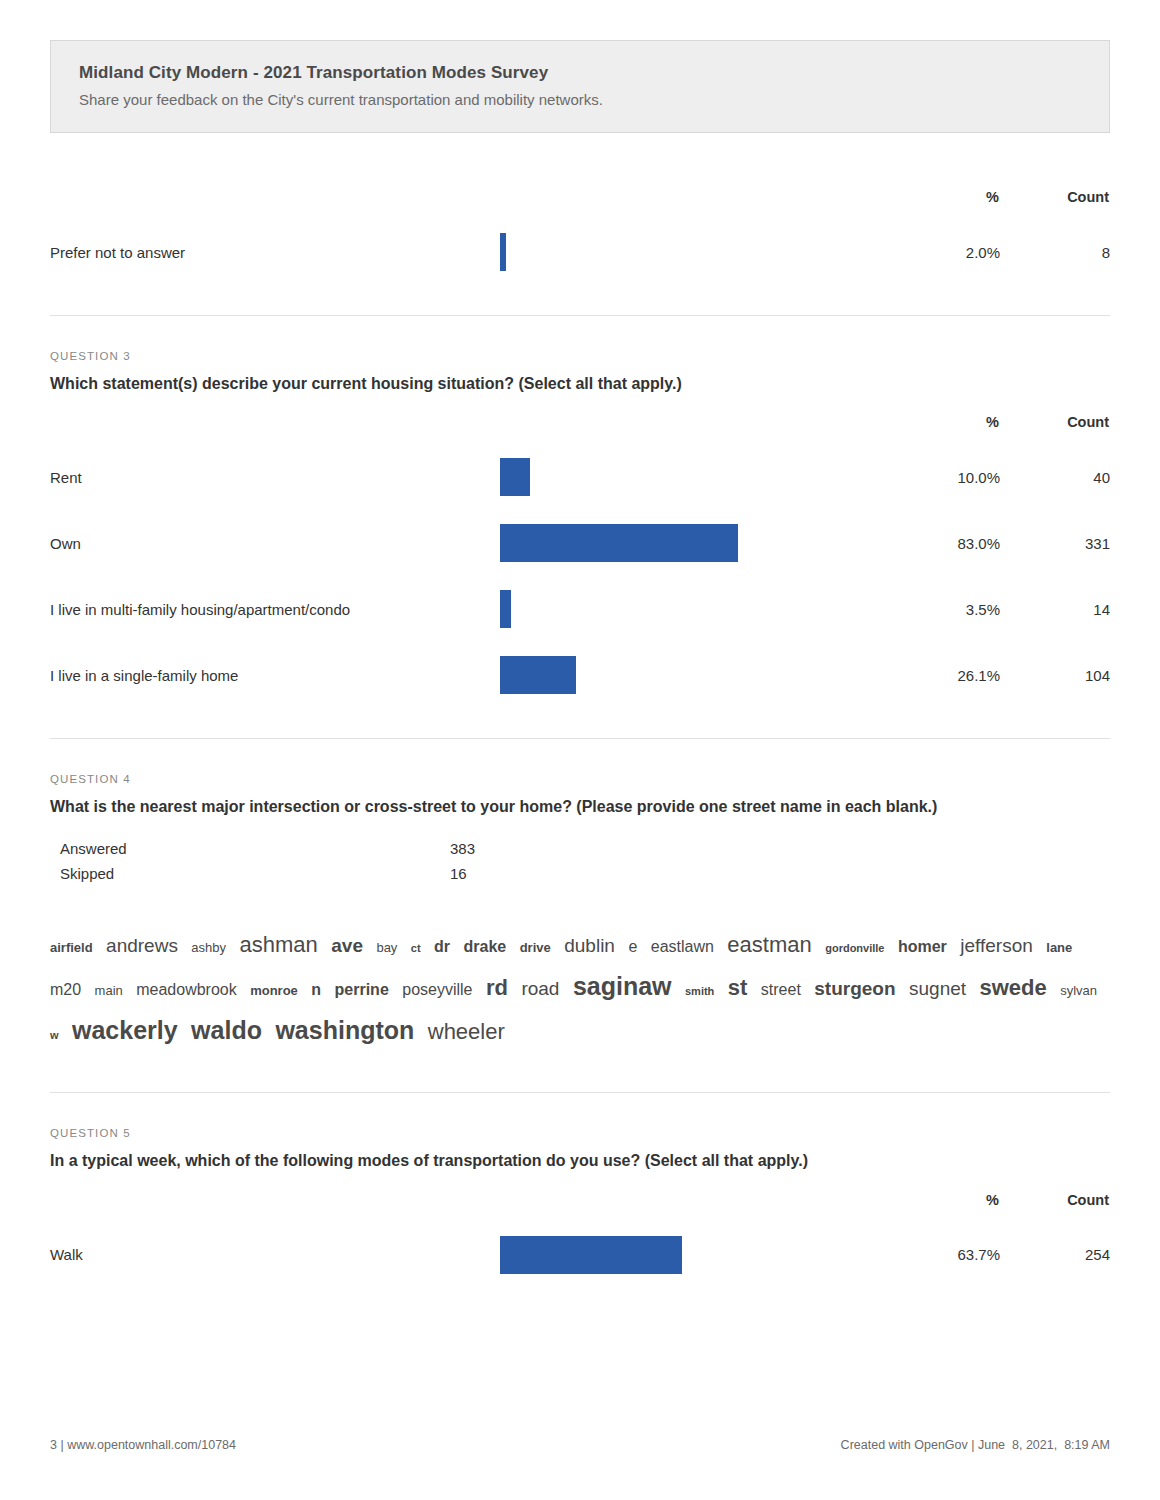Midland City Modern - 2021 Transportation Modes Survey
Share your feedback on the City's current transportation and mobility networks.
| | | % | Count |
| --- | --- | --- | --- |
| Prefer not to answer | | 2.0% | 8 |
Question 3
Which statement(s) describe your current housing situation? (Select all that apply.)
| | | % | Count |
| --- | --- | --- | --- |
| Rent | | 10.0% | 40 |
| Own | | 83.0% | 331 |
| I live in multi-family housing/apartment/condo | | 3.5% | 14 |
| I live in a single-family home | | 26.1% | 104 |
Question 4
What is the nearest major intersection or cross-street to your home? (Please provide one street name in each blank.)
Answered 383
Skipped 16
airfield andrews ashby ashman ave bay ct dr drake drive dublin e eastlawn eastman gordonville homer jefferson lane m20 main meadowbrook monroe n perrine poseyville rd road saginaw smith st street sturgeon sugnet swede sylvan w wackerly waldo washington wheeler
Question 5
In a typical week, which of the following modes of transportation do you use? (Select all that apply.)
| | | % | Count |
| --- | --- | --- | --- |
| Walk | | 63.7% | 254 |
3 | www.opentownhall.com/10784
Created with OpenGov | June 8, 2021, 8:19 AM